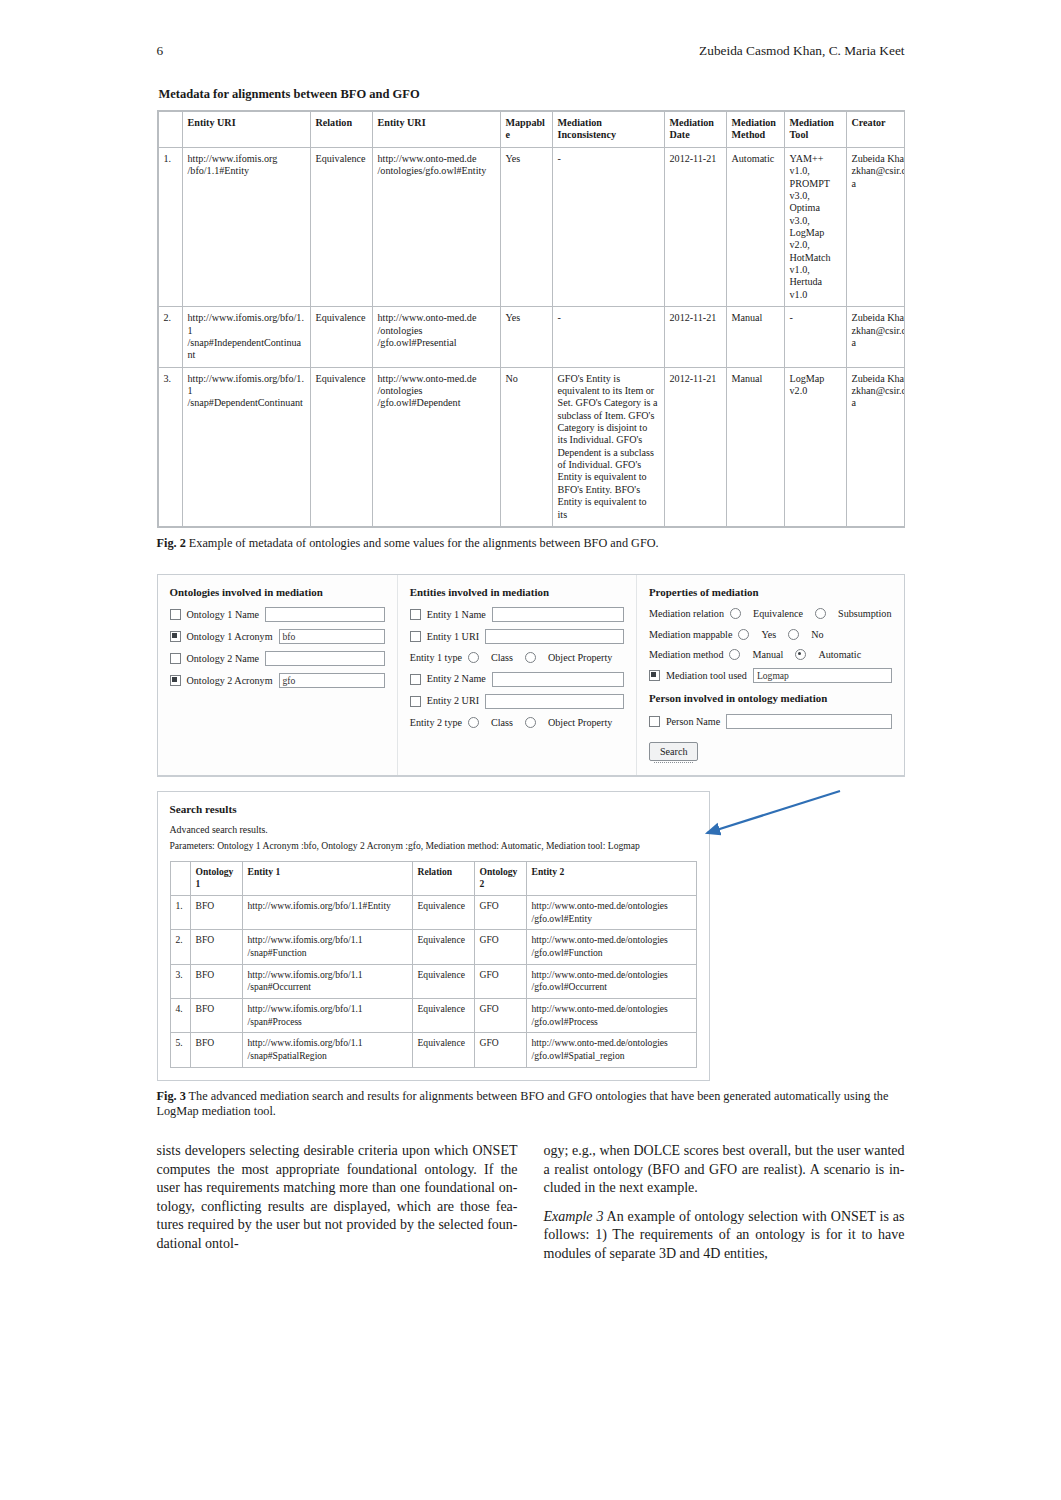6
Zubeida Casmod Khan, C. Maria Keet
Metadata for alignments between BFO and GFO
| | Entity URI | Relation | Entity URI | Mappable | Mediation Inconsistency | Mediation Date | Mediation Method | Mediation Tool | Creator |
| --- | --- | --- | --- | --- | --- | --- | --- | --- | --- |
| 1. | http://www.ifomis.org /bfo/1.1#Entity | Equivalence | http://www.onto-med.de /ontologies/gfo.owl#Entity | Yes | - | 2012-11-21 | Automatic | YAM++ v1.0, PROMPT v3.0, Optima v3.0, LogMap v2.0, HotMatch v1.0, Hertuda v1.0 | Zubeida Khan: zkhan@csir.co.za |
| 2. | http://www.ifomis.org/bfo/1.1 /snap#IndependentContinuant | Equivalence | http://www.onto-med.de /ontologies /gfo.owl#Presential | Yes | - | 2012-11-21 | Manual | - | Zubeida Khan: zkhan@csir.co.za |
| 3. | http://www.ifomis.org/bfo/1.1 /snap#DependentContinuant | Equivalence | http://www.onto-med.de /ontologies /gfo.owl#Dependent | No | GFO's Entity is equivalent to its Item or Set. GFO's Category is a subclass of Item. GFO's Category is disjoint to its Individual. GFO's Dependent is a subclass of Individual. GFO's Entity is equivalent to BFO's Entity. BFO's Entity is equivalent to its | 2012-11-21 | Manual | LogMap v2.0 | Zubeida Khan: zkhan@csir.co.za |
Fig. 2 Example of metadata of ontologies and some values for the alignments between BFO and GFO.
Ontologies involved in mediation
Ontology 1 Name
Ontology 1 Acronym bfo
Ontology 2 Name
Ontology 2 Acronym gfo
Entities involved in mediation
Entity 1 Name
Entity 1 URI
Entity 1 type Class Object Property
Entity 2 Name
Entity 2 URI
Entity 2 type Class Object Property
Properties of mediation
Mediation relation Equivalence Subsumption
Mediation mappable Yes No
Mediation method Manual Automatic
Mediation tool used Logmap
Person involved in ontology mediation
Person Name
Search
Search results
Advanced search results.
Parameters: Ontology 1 Acronym :bfo, Ontology 2 Acronym :gfo, Mediation method: Automatic, Mediation tool: Logmap
| | Ontology 1 | Entity 1 | Relation | Ontology 2 | Entity 2 |
| --- | --- | --- | --- | --- | --- |
| 1. | BFO | http://www.ifomis.org/bfo/1.1#Entity | Equivalence | GFO | http://www.onto-med.de/ontologies /gfo.owl#Entity |
| 2. | BFO | http://www.ifomis.org/bfo/1.1 /snap#Function | Equivalence | GFO | http://www.onto-med.de/ontologies /gfo.owl#Function |
| 3. | BFO | http://www.ifomis.org/bfo/1.1 /span#Occurrent | Equivalence | GFO | http://www.onto-med.de/ontologies /gfo.owl#Occurrent |
| 4. | BFO | http://www.ifomis.org/bfo/1.1 /span#Process | Equivalence | GFO | http://www.onto-med.de/ontologies /gfo.owl#Process |
| 5. | BFO | http://www.ifomis.org/bfo/1.1 /snap#SpatialRegion | Equivalence | GFO | http://www.onto-med.de/ontologies /gfo.owl#Spatial_region |
Fig. 3 The advanced mediation search and results for alignments between BFO and GFO ontologies that have been generated automatically using the LogMap mediation tool.
sists developers selecting desirable criteria upon which ONSET computes the most appropriate foundational ontology. If the user has requirements matching more than one foundational ontology, conflicting results are displayed, which are those features required by the user but not provided by the selected foundational ontol-
ogy; e.g., when DOLCE scores best overall, but the user wanted a realist ontology (BFO and GFO are realist). A scenario is included in the next example.
Example 3 An example of ontology selection with ONSET is as follows: 1) The requirements of an ontology is for it to have modules of separate 3D and 4D entities,